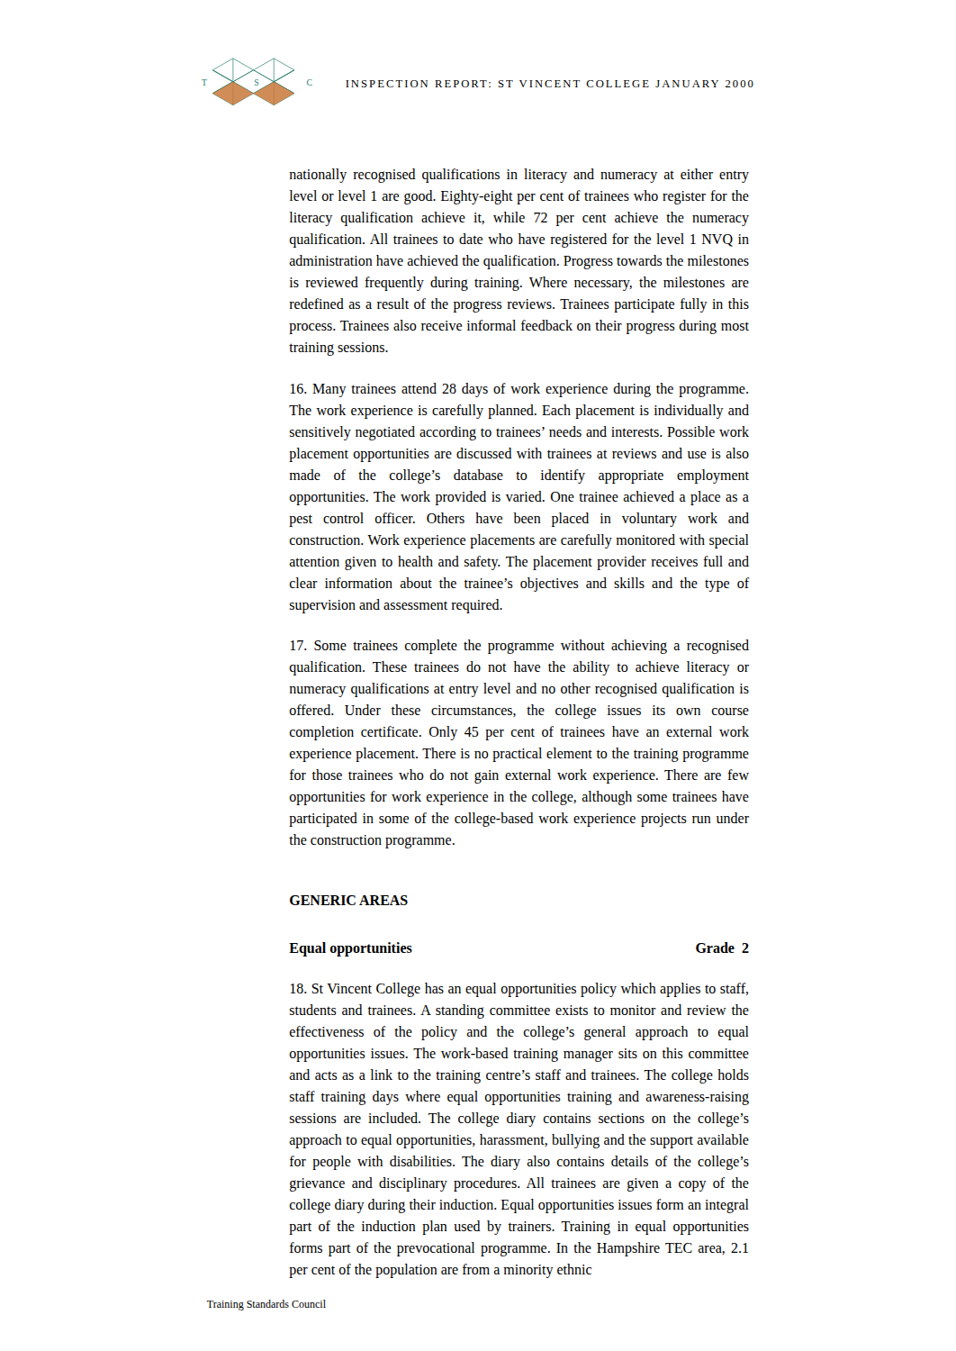T S C
Inspection Report: St Vincent College January 2000
nationally recognised qualifications in literacy and numeracy at either entry level or level 1 are good. Eighty-eight per cent of trainees who register for the literacy qualification achieve it, while 72 per cent achieve the numeracy qualification. All trainees to date who have registered for the level 1 NVQ in administration have achieved the qualification. Progress towards the milestones is reviewed frequently during training. Where necessary, the milestones are redefined as a result of the progress reviews. Trainees participate fully in this process. Trainees also receive informal feedback on their progress during most training sessions.
16. Many trainees attend 28 days of work experience during the programme. The work experience is carefully planned. Each placement is individually and sensitively negotiated according to trainees’ needs and interests. Possible work placement opportunities are discussed with trainees at reviews and use is also made of the college’s database to identify appropriate employment opportunities. The work provided is varied. One trainee achieved a place as a pest control officer. Others have been placed in voluntary work and construction. Work experience placements are carefully monitored with special attention given to health and safety. The placement provider receives full and clear information about the trainee’s objectives and skills and the type of supervision and assessment required.
17. Some trainees complete the programme without achieving a recognised qualification. These trainees do not have the ability to achieve literacy or numeracy qualifications at entry level and no other recognised qualification is offered. Under these circumstances, the college issues its own course completion certificate. Only 45 per cent of trainees have an external work experience placement. There is no practical element to the training programme for those trainees who do not gain external work experience. There are few opportunities for work experience in the college, although some trainees have participated in some of the college-based work experience projects run under the construction programme.
GENERIC AREAS
Equal opportunities Grade 2
18. St Vincent College has an equal opportunities policy which applies to staff, students and trainees. A standing committee exists to monitor and review the effectiveness of the policy and the college’s general approach to equal opportunities issues. The work-based training manager sits on this committee and acts as a link to the training centre’s staff and trainees. The college holds staff training days where equal opportunities training and awareness-raising sessions are included. The college diary contains sections on the college’s approach to equal opportunities, harassment, bullying and the support available for people with disabilities. The diary also contains details of the college’s grievance and disciplinary procedures. All trainees are given a copy of the college diary during their induction. Equal opportunities issues form an integral part of the induction plan used by trainers. Training in equal opportunities forms part of the prevocational programme. In the Hampshire TEC area, 2.1 per cent of the population are from a minority ethnic
Training Standards Council